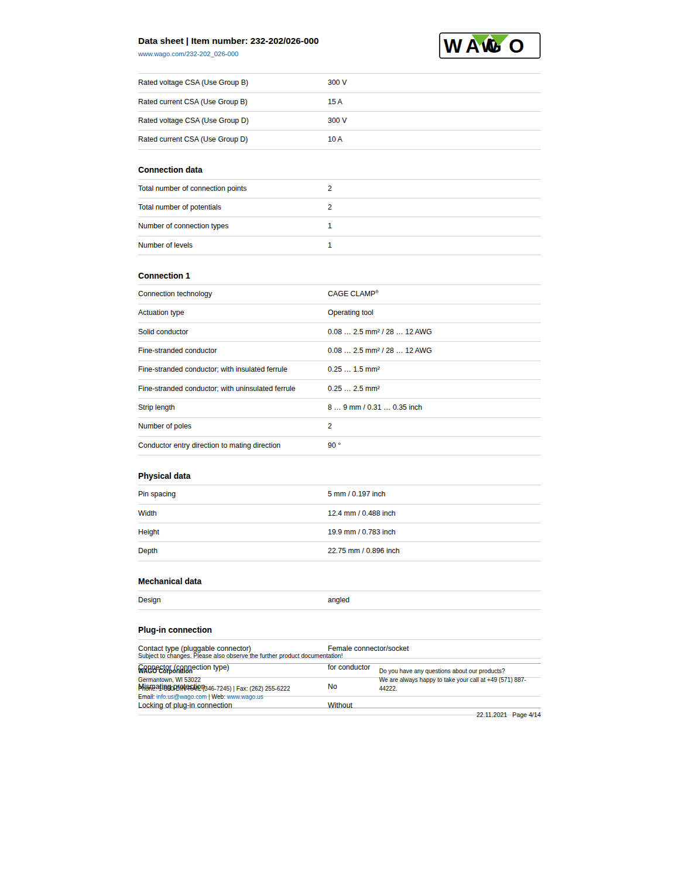Data sheet | Item number: 232-202/026-000
www.wago.com/232-202_026-000
W W W A G O
| Rated voltage CSA (Use Group B) | 300 V |
| Rated current CSA (Use Group B) | 15 A |
| Rated voltage CSA (Use Group D) | 300 V |
| Rated current CSA (Use Group D) | 10 A |
Connection data
| Total number of connection points | 2 |
| Total number of potentials | 2 |
| Number of connection types | 1 |
| Number of levels | 1 |
Connection 1
| Connection technology | CAGE CLAMP ® |
| Actuation type | Operating tool |
| Solid conductor | 0.08 … 2.5 mm² / 28 … 12 AWG |
| Fine-stranded conductor | 0.08 … 2.5 mm² / 28 … 12 AWG |
| Fine-stranded conductor; with insulated ferrule | 0.25 … 1.5 mm² |
| Fine-stranded conductor; with uninsulated ferrule | 0.25 … 2.5 mm² |
| Strip length | 8 … 9 mm / 0.31 … 0.35 inch |
| Number of poles | 2 |
| Conductor entry direction to mating direction | 90 ° |
Physical data
| Pin spacing | 5 mm / 0.197 inch |
| Width | 12.4 mm / 0.488 inch |
| Height | 19.9 mm / 0.783 inch |
| Depth | 22.75 mm / 0.896 inch |
Mechanical data
| Design | angled |
Plug-in connection
| Contact type (pluggable connector) | Female connector/socket |
| Connector (connection type) | for conductor |
| Mismating protection | No |
| Locking of plug-in connection | Without |
Subject to changes. Please also observe the further product documentation!
WAGO Corporation
Germantown, WI 53022
Phone: 1-800-DIN-RAIL (346-7245) | Fax: (262) 255-6222
Email: info.us@wago.com | Web: www.wago.us
Do you have any questions about our products?
We are always happy to take your call at +49 (571) 887-44222.
22.11.2021 Page 4/14